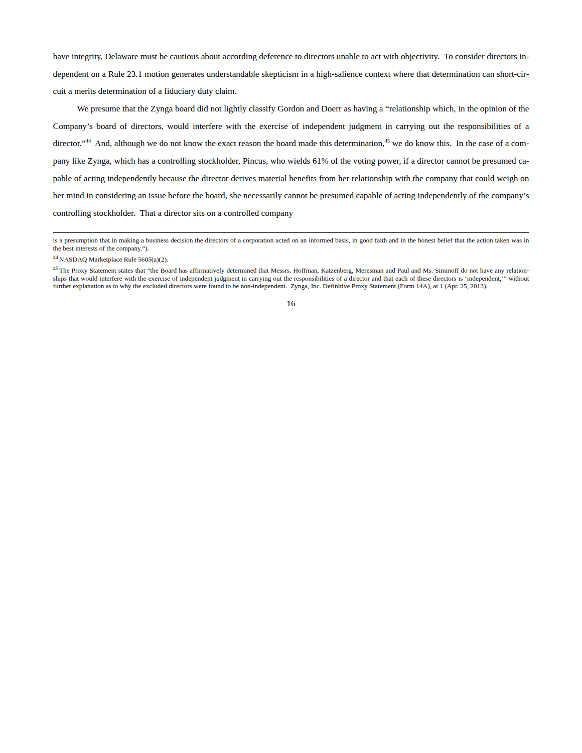have integrity, Delaware must be cautious about according deference to directors unable to act with objectivity. To consider directors independent on a Rule 23.1 motion generates understandable skepticism in a high-salience context where that determination can short-circuit a merits determination of a fiduciary duty claim.
We presume that the Zynga board did not lightly classify Gordon and Doerr as having a “relationship which, in the opinion of the Company’s board of directors, would interfere with the exercise of independent judgment in carrying out the responsibilities of a director.”44 And, although we do not know the exact reason the board made this determination,45 we do know this. In the case of a company like Zynga, which has a controlling stockholder, Pincus, who wields 61% of the voting power, if a director cannot be presumed capable of acting independently because the director derives material benefits from her relationship with the company that could weigh on her mind in considering an issue before the board, she necessarily cannot be presumed capable of acting independently of the company’s controlling stockholder. That a director sits on a controlled company
is a presumption that in making a business decision the directors of a corporation acted on an informed basis, in good faith and in the honest belief that the action taken was in the best interests of the company.”).
44 NASDAQ Marketplace Rule 5605(a)(2).
45 The Proxy Statement states that “the Board has affirmatively determined that Messrs. Hoffman, Katzenberg, Meresman and Paul and Ms. Siminoff do not have any relationships that would interfere with the exercise of independent judgment in carrying out the responsibilities of a director and that each of these directors is ‘independent,’” without further explanation as to why the excluded directors were found to be non-independent. Zynga, Inc. Definitive Proxy Statement (Form 14A), at 1 (Apr. 25, 2013).
16